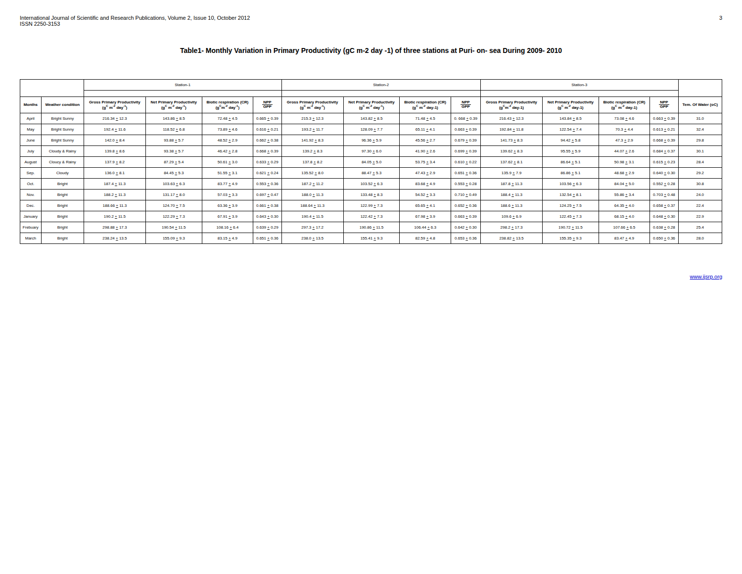International Journal of Scientific and Research Publications, Volume 2, Issue 10, October 2012 3
ISSN 2250-3153
Table1- Monthly Variation in Primary Productivity (gC m-2 day -1) of three stations at Puri- on- sea During 2009- 2010
| | Station-1 | Station-2 | Station-3 | |
| --- | --- | --- | --- | --- |
| Months | Weather condition | Gross Primary Productivity (g C m -2 day -1 ) | Net Primary Productivity (g C m -2 day -1 ) | Biotic respiration (CR) (g C m -2 day -1 ) | NPP GPP | Gross Primary Productivity (g C m -2 day -1 ) | Net Primary Productivity (g C m -2 day -1 ) | Biotic respiration (CR) (g C m -2 day-1) | NPP GPP | Gross Primary Productivity (g C m -2 day-1) | Net Primary Productivity (g C m -2 day-1) | Biotic respiration (CR) (g C m -2 day-1) | NPP GPP | Tem. Of Water (oC) |
| April | Bright Sunny | 216.34 + 12.3 | 143.86 + 8.5 | 72.48 + 4.5 | 0.665 + 0.39 | 215.3 + 12.3 | 143.82 + 8.5 | 71.48 + 4.5 | 0. 668 + 0.39 | 216.43 + 12.3 | 143.84 + 8.5 | 73.08 + 4.6 | 0.663 + 0.39 | 31.0 |
| May | Bright Sunny | 192.4 + 11.6 | 118.52 + 6.8 | 73.89 + 4.6 | 0.616 + 0.21 | 193.2 + 11.7 | 128.09 + 7.7 | 65.11 + 4.1 | 0.663 + 0.39 | 192.84 + 11.8 | 122.54 + 7.4 | 70.3 + 4.4 | 0.613 + 0.21 | 32.4 |
| June | Bright Sunny | 142.0 + 8.4 | 93.88 + 5.7 | 48.52 + 2.9 | 0.662 + 0.38 | 141.92 + 8.3 | 96.36 + 5.9 | 45.56 + 2.7 | 0.679 + 0.39 | 141.73 + 8.3 | 94.42 + 5.8 | 47.3 + 2.9 | 0.668 + 0.39 | 29.8 |
| July | Cloudy & Rainy | 139.8 + 8.6 | 93.38 + 5.7 | 46.42 + 2.8 | 0.668 + 0.39 | 139.2 + 8.3 | 97.30 + 6.0 | 41.90 + 2.6 | 0.699 + 0.39 | 139.62 + 8.3 | 95.55 + 5.9 | 44.07 + 2.6 | 0.684 + 0.37 | 30.1 |
| August | Cloucy & Rainy | 137.9 + 8.2 | 87.29 + 5.4 | 50.61 + 3.0 | 0.633 + 0.29 | 137.8 + 8.2 | 84.05 + 5.0 | 53.75 + 3.4 | 0.610 + 0.22 | 137.62 + 8.1 | 86.64 + 5.1 | 50.98 + 3.1 | 0.615 + 0.23 | 28.4 |
| Sep. | Cloudy | 136.0 + 8.1 | 84.45 + 5.3 | 51.55 + 3.1 | 0.621 + 0.24 | 135.52 + 8.0 | 88.47 + 5.3 | 47.43 + 2.9 | 0.651 + 0.36 | 135.9 + 7.9 | 86.86 + 5.1 | 48.68 + 2.9 | 0.640 + 0.30 | 29.2 |
| Oct. | Bright | 187.4 + 11.3 | 103.63 + 6.3 | 83.77 + 4.9 | 0.553 + 0.36 | 187.2 + 11.2 | 103.52 + 6.3 | 83.68 + 4.9 | 0.553 + 0.28 | 187.8 + 11.3 | 103.56 + 6.3 | 84.04 + 5.0 | 0.552 + 0.28 | 30.8 |
| Nov. | Bright | 188.2 + 11.3 | 131.17 + 8.0 | 57.03 + 3.3 | 0.697 + 0.47 | 188.0 + 11.3 | 133.48 + 8.3 | 54.52 + 3.3 | 0.710 + 0.49 | 188.4 + 11.3 | 132.54 + 8.1 | 55.86 + 3.4 | 0.703 + 0.48 | 24.0 |
| Dec. | Bright | 188.66 + 11.3 | 124.70 + 7.5 | 63.36 + 3.9 | 0.661 + 0.38 | 188.64 + 11.3 | 122.99 + 7.3 | 65.65 + 4.1 | 0.652 + 0.36 | 188.6 + 11.3 | 124.25 + 7.5 | 64.35 + 4.0 | 0.658 + 0.37 | 22.4 |
| January | Bright | 190.2 + 11.5 | 122.29 + 7.3 | 67.91 + 3.9 | 0.643 + 0.30 | 190.4 + 11.5 | 122.42 + 7.3 | 67.98 + 3.9 | 0.663 + 0.39 | 109.6 + 6.9 | 122.45 + 7.3 | 68.15 + 4.0 | 0.648 + 0.30 | 22.9 |
| Frebuary | Bright | 298.88 + 17.3 | 190.54 + 11.5 | 108.16 + 6.4 | 0.639 + 0.29 | 297.3 + 17.2 | 190.86 + 11.5 | 106.44 + 6.3 | 0.642 + 0.30 | 298.2 + 17.3 | 190.72 + 11.5 | 107.66 + 6.5 | 0.638 + 0.28 | 25.4 |
| March | Bright | 238.24 + 13.5 | 155.09 + 9.3 | 83.15 + 4.9 | 0.651 + 0.36 | 238.0 + 13.5 | 155.41 + 9.3 | 82.59 + 4.8 | 0.653 + 0.36 | 238.82 + 13.5 | 155.35 + 9.3 | 83.47 + 4.9 | 0.650 + 0.36 | 28.0 |
www.ijsrp.org